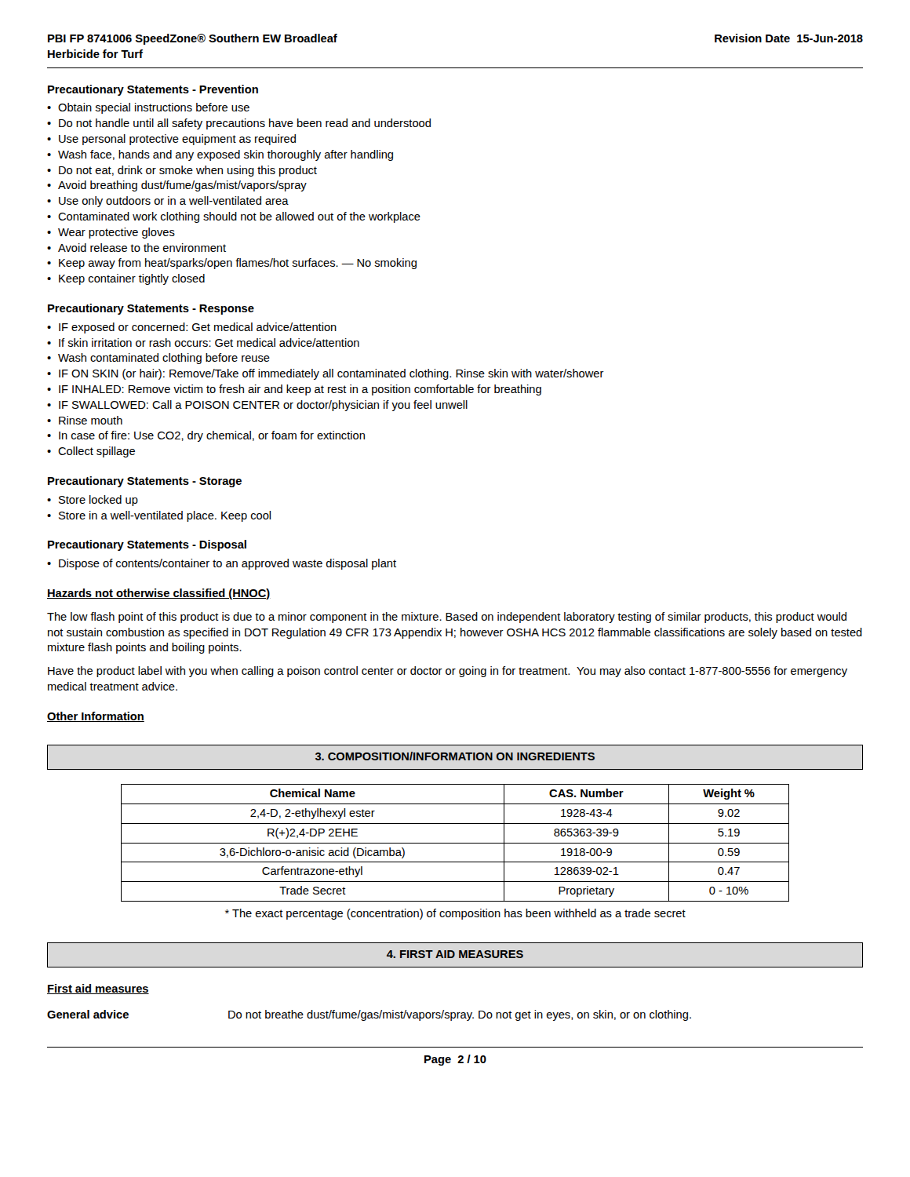PBI FP 8741006 SpeedZone® Southern EW Broadleaf
Herbicide for Turf
Revision Date 15-Jun-2018
Precautionary Statements - Prevention
Obtain special instructions before use
Do not handle until all safety precautions have been read and understood
Use personal protective equipment as required
Wash face, hands and any exposed skin thoroughly after handling
Do not eat, drink or smoke when using this product
Avoid breathing dust/fume/gas/mist/vapors/spray
Use only outdoors or in a well-ventilated area
Contaminated work clothing should not be allowed out of the workplace
Wear protective gloves
Avoid release to the environment
Keep away from heat/sparks/open flames/hot surfaces. — No smoking
Keep container tightly closed
Precautionary Statements - Response
IF exposed or concerned: Get medical advice/attention
If skin irritation or rash occurs: Get medical advice/attention
Wash contaminated clothing before reuse
IF ON SKIN (or hair): Remove/Take off immediately all contaminated clothing. Rinse skin with water/shower
IF INHALED: Remove victim to fresh air and keep at rest in a position comfortable for breathing
IF SWALLOWED: Call a POISON CENTER or doctor/physician if you feel unwell
Rinse mouth
In case of fire: Use CO2, dry chemical, or foam for extinction
Collect spillage
Precautionary Statements - Storage
Store locked up
Store in a well-ventilated place. Keep cool
Precautionary Statements - Disposal
Dispose of contents/container to an approved waste disposal plant
Hazards not otherwise classified (HNOC)
The low flash point of this product is due to a minor component in the mixture. Based on independent laboratory testing of similar products, this product would not sustain combustion as specified in DOT Regulation 49 CFR 173 Appendix H; however OSHA HCS 2012 flammable classifications are solely based on tested mixture flash points and boiling points.
Have the product label with you when calling a poison control center or doctor or going in for treatment. You may also contact 1-877-800-5556 for emergency medical treatment advice.
Other Information
3. COMPOSITION/INFORMATION ON INGREDIENTS
| Chemical Name | CAS. Number | Weight % |
| --- | --- | --- |
| 2,4-D, 2-ethylhexyl ester | 1928-43-4 | 9.02 |
| R(+)2,4-DP 2EHE | 865363-39-9 | 5.19 |
| 3,6-Dichloro-o-anisic acid (Dicamba) | 1918-00-9 | 0.59 |
| Carfentrazone-ethyl | 128639-02-1 | 0.47 |
| Trade Secret | Proprietary | 0 - 10% |
* The exact percentage (concentration) of composition has been withheld as a trade secret
4. FIRST AID MEASURES
First aid measures
General advice
Do not breathe dust/fume/gas/mist/vapors/spray. Do not get in eyes, on skin, or on clothing.
Page 2 / 10